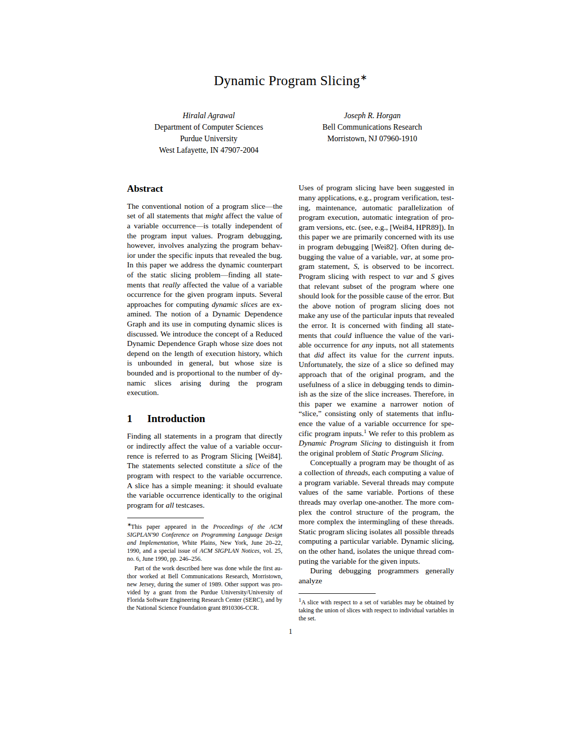Dynamic Program Slicing∗
| Hiralal Agrawal Department of Computer Sciences Purdue University West Lafayette, IN 47907-2004 | Joseph R. Horgan Bell Communications Research Morristown, NJ 07960-1910 |
Abstract
The conventional notion of a program slice—the set of all statements that might affect the value of a variable occurrence—is totally independent of the program input values. Program debugging, however, involves analyzing the program behavior under the specific inputs that revealed the bug. In this paper we address the dynamic counterpart of the static slicing problem—finding all statements that really affected the value of a variable occurrence for the given program inputs. Several approaches for computing dynamic slices are examined. The notion of a Dynamic Dependence Graph and its use in computing dynamic slices is discussed. We introduce the concept of a Reduced Dynamic Dependence Graph whose size does not depend on the length of execution history, which is unbounded in general, but whose size is bounded and is proportional to the number of dynamic slices arising during the program execution.
1 Introduction
Finding all statements in a program that directly or indirectly affect the value of a variable occurrence is referred to as Program Slicing [Wei84]. The statements selected constitute a slice of the program with respect to the variable occurrence. A slice has a simple meaning: it should evaluate the variable occurrence identically to the original program for all testcases.
∗This paper appeared in the Proceedings of the ACM SIGPLAN'90 Conference on Programming Language Design and Implementation, White Plains, New York, June 20–22, 1990, and a special issue of ACM SIGPLAN Notices, vol. 25, no. 6, June 1990, pp. 246–256.
Part of the work described here was done while the first author worked at Bell Communications Research, Morristown, new Jersey, during the sumer of 1989. Other support was provided by a grant from the Purdue University/University of Florida Software Engineering Research Center (SERC), and by the National Science Foundation grant 8910306-CCR.
Uses of program slicing have been suggested in many applications, e.g., program verification, testing, maintenance, automatic parallelization of program execution, automatic integration of program versions, etc. (see, e.g., [Wei84, HPR89]). In this paper we are primarily concerned with its use in program debugging [Wei82]. Often during debugging the value of a variable, var, at some program statement, S, is observed to be incorrect. Program slicing with respect to var and S gives that relevant subset of the program where one should look for the possible cause of the error. But the above notion of program slicing does not make any use of the particular inputs that revealed the error. It is concerned with finding all statements that could influence the value of the variable occurrence for any inputs, not all statements that did affect its value for the current inputs. Unfortunately, the size of a slice so defined may approach that of the original program, and the usefulness of a slice in debugging tends to diminish as the size of the slice increases. Therefore, in this paper we examine a narrower notion of “slice,” consisting only of statements that influence the value of a variable occurrence for specific program inputs.1 We refer to this problem as Dynamic Program Slicing to distinguish it from the original problem of Static Program Slicing.
Conceptually a program may be thought of as a collection of threads, each computing a value of a program variable. Several threads may compute values of the same variable. Portions of these threads may overlap one-another. The more complex the control structure of the program, the more complex the intermingling of these threads. Static program slicing isolates all possible threads computing a particular variable. Dynamic slicing, on the other hand, isolates the unique thread computing the variable for the given inputs.
During debugging programmers generally analyze
1A slice with respect to a set of variables may be obtained by taking the union of slices with respect to individual variables in the set.
1